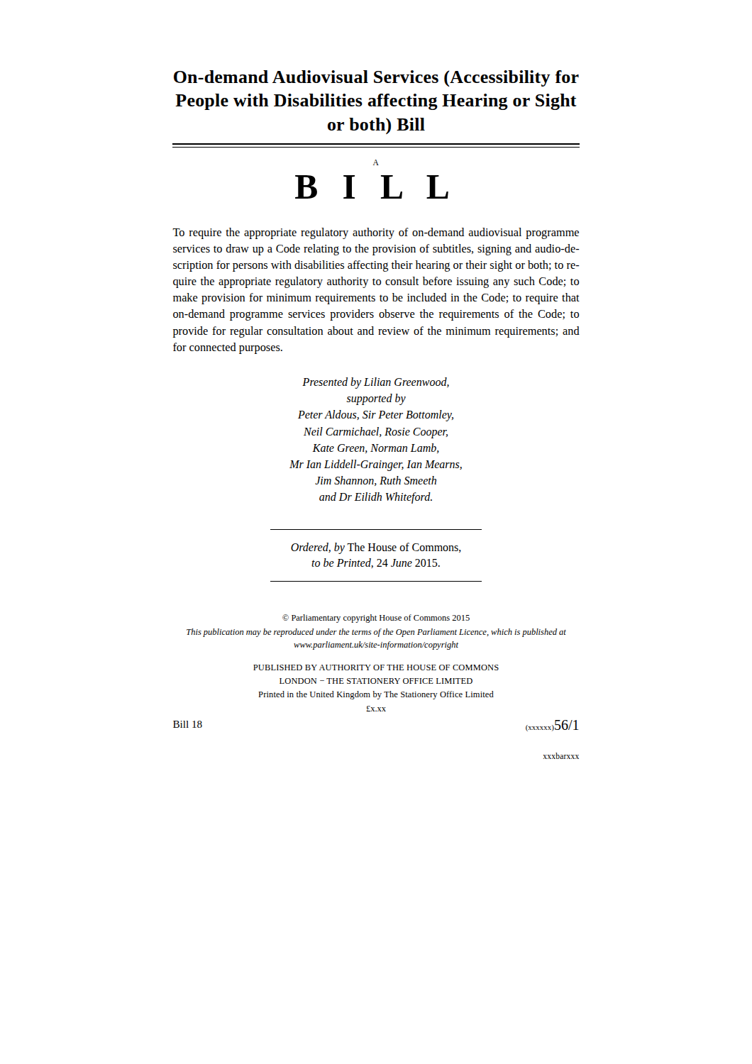On-demand Audiovisual Services (Accessibility for People with Disabilities affecting Hearing or Sight or both) Bill
A
B I L L
To require the appropriate regulatory authority of on-demand audiovisual programme services to draw up a Code relating to the provision of subtitles, signing and audio-description for persons with disabilities affecting their hearing or their sight or both; to require the appropriate regulatory authority to consult before issuing any such Code; to make provision for minimum requirements to be included in the Code; to require that on-demand programme services providers observe the requirements of the Code; to provide for regular consultation about and review of the minimum requirements; and for connected purposes.
Presented by Lilian Greenwood,
supported by
Peter Aldous, Sir Peter Bottomley,
Neil Carmichael, Rosie Cooper,
Kate Green, Norman Lamb,
Mr Ian Liddell-Grainger, Ian Mearns,
Jim Shannon, Ruth Smeeth
and Dr Eilidh Whiteford.
Ordered, by The House of Commons,
to be Printed, 24 June 2015.
© Parliamentary copyright House of Commons 2015
This publication may be reproduced under the terms of the Open Parliament Licence, which is published at
www.parliament.uk/site-information/copyright
PUBLISHED BY AUTHORITY OF THE HOUSE OF COMMONS
LONDON − THE STATIONERY OFFICE LIMITED
Printed in the United Kingdom by The Stationery Office Limited
£x.xx
Bill 18
(xxxxxx) 56/1
xxxbarxxx